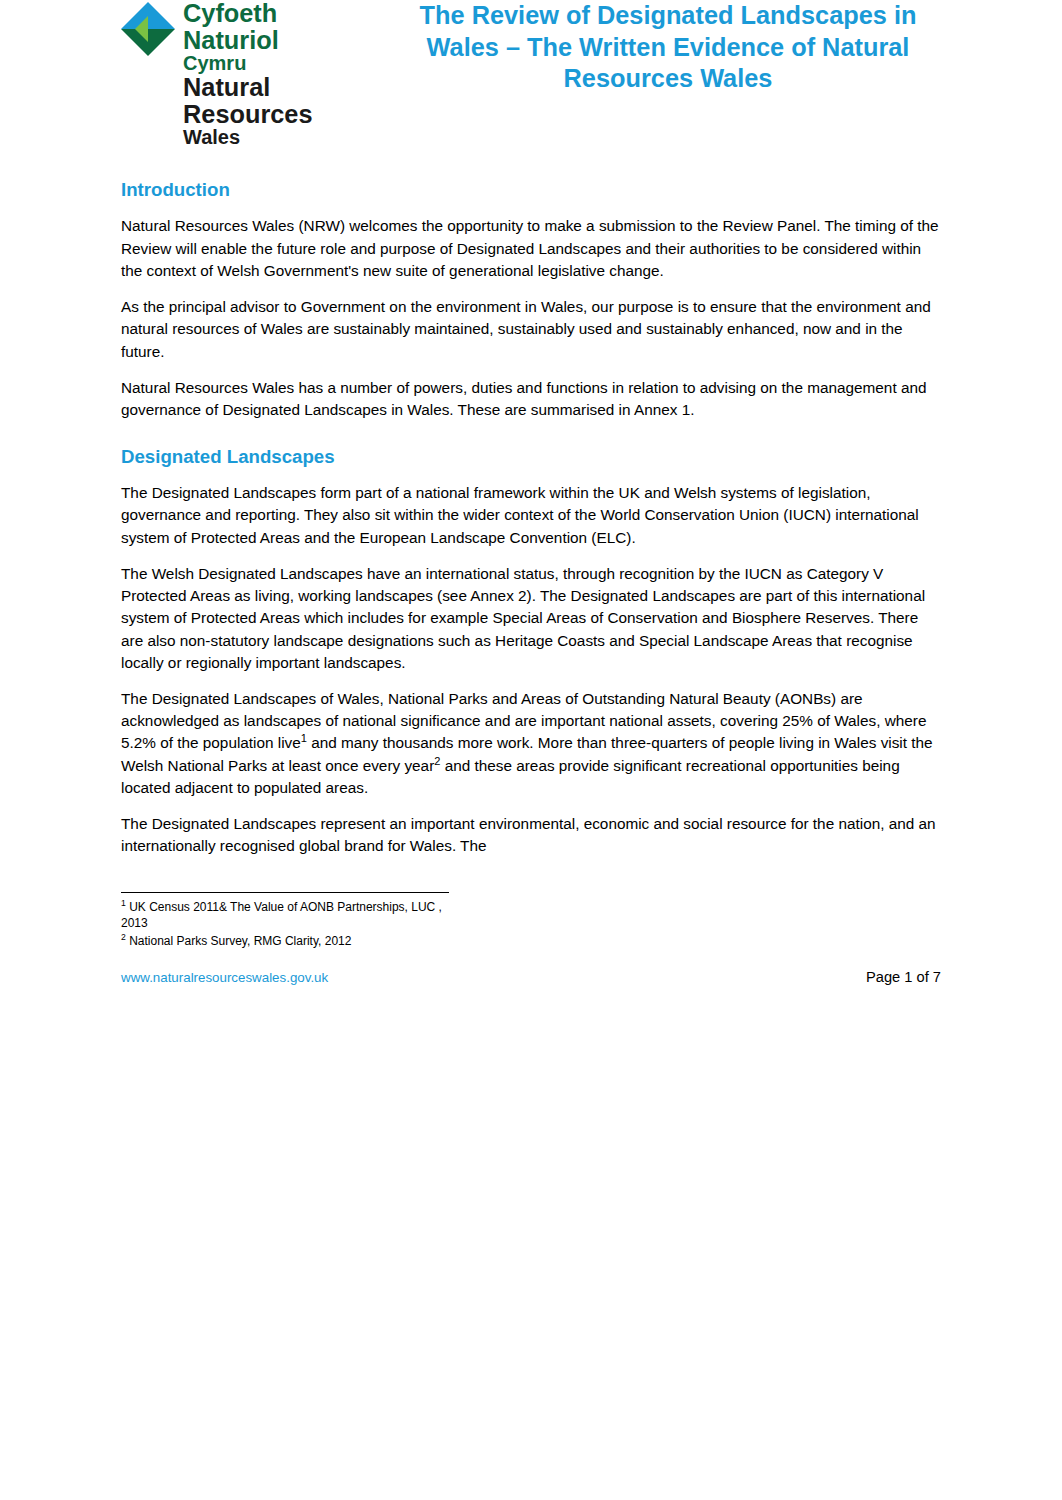Cyfoeth
Naturiol
Cymru
Natural
Resources
Wales
The Review of Designated Landscapes in Wales – The Written Evidence of Natural Resources Wales
Introduction
Natural Resources Wales (NRW) welcomes the opportunity to make a submission to the Review Panel. The timing of the Review will enable the future role and purpose of Designated Landscapes and their authorities to be considered within the context of Welsh Government's new suite of generational legislative change.
As the principal advisor to Government on the environment in Wales, our purpose is to ensure that the environment and natural resources of Wales are sustainably maintained, sustainably used and sustainably enhanced, now and in the future.
Natural Resources Wales has a number of powers, duties and functions in relation to advising on the management and governance of Designated Landscapes in Wales. These are summarised in Annex 1.
Designated Landscapes
The Designated Landscapes form part of a national framework within the UK and Welsh systems of legislation, governance and reporting. They also sit within the wider context of the World Conservation Union (IUCN) international system of Protected Areas and the European Landscape Convention (ELC).
The Welsh Designated Landscapes have an international status, through recognition by the IUCN as Category V Protected Areas as living, working landscapes (see Annex 2). The Designated Landscapes are part of this international system of Protected Areas which includes for example Special Areas of Conservation and Biosphere Reserves. There are also non-statutory landscape designations such as Heritage Coasts and Special Landscape Areas that recognise locally or regionally important landscapes.
The Designated Landscapes of Wales, National Parks and Areas of Outstanding Natural Beauty (AONBs) are acknowledged as landscapes of national significance and are important national assets, covering 25% of Wales, where 5.2% of the population live1 and many thousands more work. More than three-quarters of people living in Wales visit the Welsh National Parks at least once every year2 and these areas provide significant recreational opportunities being located adjacent to populated areas.
The Designated Landscapes represent an important environmental, economic and social resource for the nation, and an internationally recognised global brand for Wales. The
1 UK Census 2011& The Value of AONB Partnerships, LUC , 2013
2 National Parks Survey, RMG Clarity, 2012
www.naturalresourceswales.gov.uk Page 1 of 7